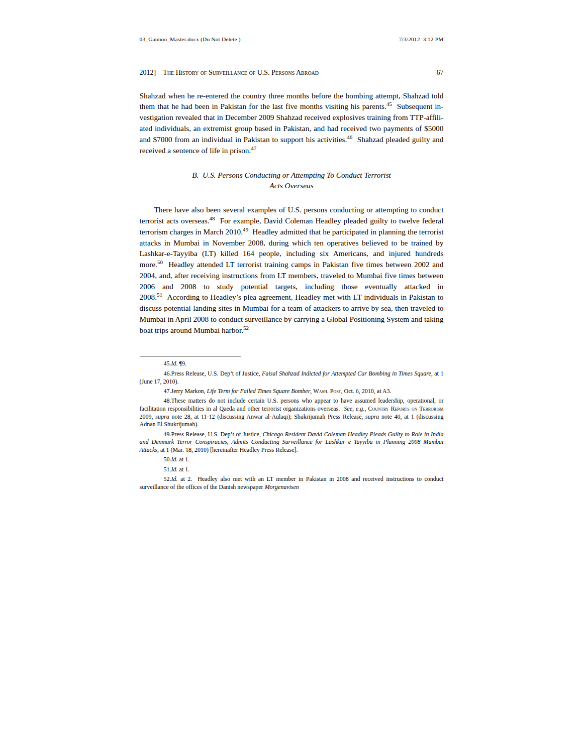03_Gannon_Master.docx (Do Not Delete ) 7/3/2012 3:12 PM
2012] The History of Surveillance of U.S. Persons Abroad 67
Shahzad when he re-entered the country three months before the bombing attempt, Shahzad told them that he had been in Pakistan for the last five months visiting his parents.45 Subsequent investigation revealed that in December 2009 Shahzad received explosives training from TTP-affiliated individuals, an extremist group based in Pakistan, and had received two payments of $5000 and $7000 from an individual in Pakistan to support his activities.46 Shahzad pleaded guilty and received a sentence of life in prison.47
B. U.S. Persons Conducting or Attempting To Conduct Terrorist
Acts Overseas
There have also been several examples of U.S. persons conducting or attempting to conduct terrorist acts overseas.48 For example, David Coleman Headley pleaded guilty to twelve federal terrorism charges in March 2010.49 Headley admitted that he participated in planning the terrorist attacks in Mumbai in November 2008, during which ten operatives believed to be trained by Lashkar-e-Tayyiba (LT) killed 164 people, including six Americans, and injured hundreds more.50 Headley attended LT terrorist training camps in Pakistan five times between 2002 and 2004, and, after receiving instructions from LT members, traveled to Mumbai five times between 2006 and 2008 to study potential targets, including those eventually attacked in 2008.51 According to Headley’s plea agreement, Headley met with LT individuals in Pakistan to discuss potential landing sites in Mumbai for a team of attackers to arrive by sea, then traveled to Mumbai in April 2008 to conduct surveillance by carrying a Global Positioning System and taking boat trips around Mumbai harbor.52
45. Id. ¶9.
46. Press Release, U.S. Dep’t of Justice, Faisal Shahzad Indicted for Attempted Car Bombing in Times Square, at 1 (June 17, 2010).
47. Jerry Markon, Life Term for Failed Times Square Bomber, Wash. Post, Oct. 6, 2010, at A3.
48. These matters do not include certain U.S. persons who appear to have assumed leadership, operational, or facilitation responsibilities in al Qaeda and other terrorist organizations overseas. See, e.g., Country Reports on Terrorism 2009, supra note 28, at 11-12 (discussing Anwar al-Aulaqi); Shukrijumah Press Release, supra note 40, at 1 (discussing Adnan El Shukrijumah).
49. Press Release, U.S. Dep’t of Justice, Chicago Resident David Coleman Headley Pleads Guilty to Role in India and Denmark Terror Conspiracies, Admits Conducting Surveillance for Lashkar e Tayyiba in Planning 2008 Mumbai Attacks, at 1 (Mar. 18, 2010) [hereinafter Headley Press Release].
50. Id. at 1.
51. Id. at 1.
52. Id. at 2. Headley also met with an LT member in Pakistan in 2008 and received instructions to conduct surveillance of the offices of the Danish newspaper Morgenavisen